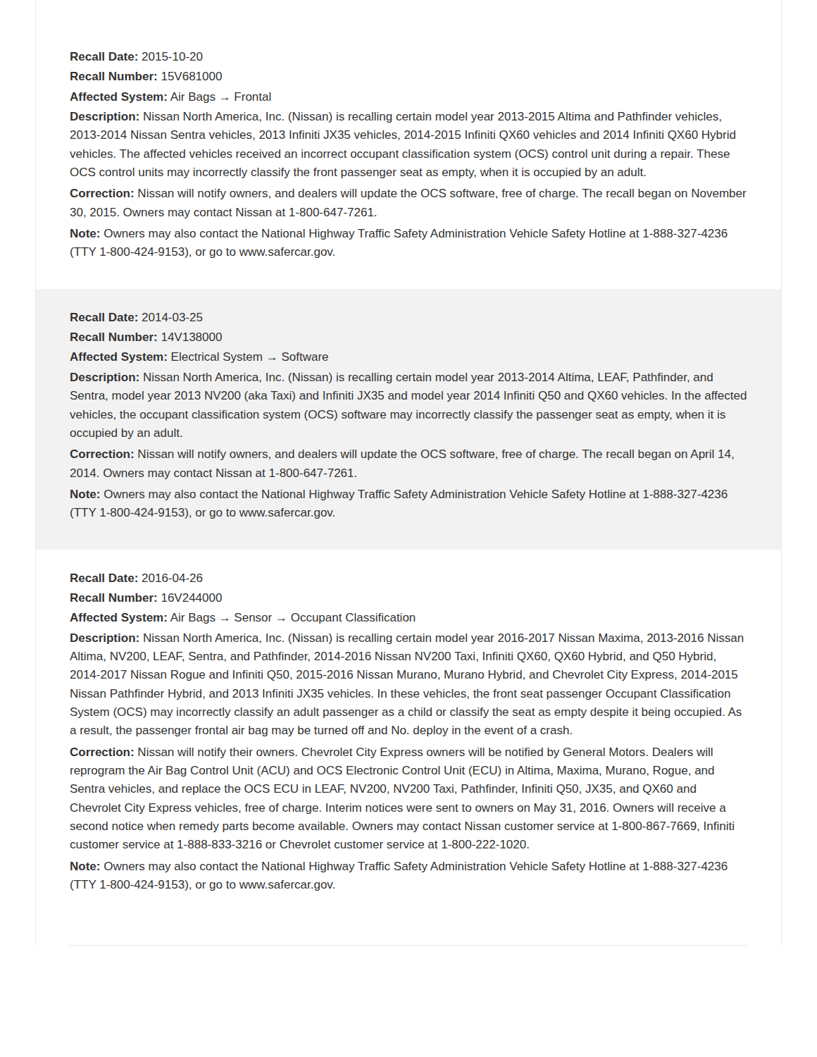Recall Date: 2015-10-20
Recall Number: 15V681000
Affected System: Air Bags → Frontal
Description: Nissan North America, Inc. (Nissan) is recalling certain model year 2013-2015 Altima and Pathfinder vehicles, 2013-2014 Nissan Sentra vehicles, 2013 Infiniti JX35 vehicles, 2014-2015 Infiniti QX60 vehicles and 2014 Infiniti QX60 Hybrid vehicles. The affected vehicles received an incorrect occupant classification system (OCS) control unit during a repair. These OCS control units may incorrectly classify the front passenger seat as empty, when it is occupied by an adult.
Correction: Nissan will notify owners, and dealers will update the OCS software, free of charge. The recall began on November 30, 2015. Owners may contact Nissan at 1-800-647-7261.
Note: Owners may also contact the National Highway Traffic Safety Administration Vehicle Safety Hotline at 1-888-327-4236 (TTY 1-800-424-9153), or go to www.safercar.gov.
Recall Date: 2014-03-25
Recall Number: 14V138000
Affected System: Electrical System → Software
Description: Nissan North America, Inc. (Nissan) is recalling certain model year 2013-2014 Altima, LEAF, Pathfinder, and Sentra, model year 2013 NV200 (aka Taxi) and Infiniti JX35 and model year 2014 Infiniti Q50 and QX60 vehicles. In the affected vehicles, the occupant classification system (OCS) software may incorrectly classify the passenger seat as empty, when it is occupied by an adult.
Correction: Nissan will notify owners, and dealers will update the OCS software, free of charge. The recall began on April 14, 2014. Owners may contact Nissan at 1-800-647-7261.
Note: Owners may also contact the National Highway Traffic Safety Administration Vehicle Safety Hotline at 1-888-327-4236 (TTY 1-800-424-9153), or go to www.safercar.gov.
Recall Date: 2016-04-26
Recall Number: 16V244000
Affected System: Air Bags → Sensor → Occupant Classification
Description: Nissan North America, Inc. (Nissan) is recalling certain model year 2016-2017 Nissan Maxima, 2013-2016 Nissan Altima, NV200, LEAF, Sentra, and Pathfinder, 2014-2016 Nissan NV200 Taxi, Infiniti QX60, QX60 Hybrid, and Q50 Hybrid, 2014-2017 Nissan Rogue and Infiniti Q50, 2015-2016 Nissan Murano, Murano Hybrid, and Chevrolet City Express, 2014-2015 Nissan Pathfinder Hybrid, and 2013 Infiniti JX35 vehicles. In these vehicles, the front seat passenger Occupant Classification System (OCS) may incorrectly classify an adult passenger as a child or classify the seat as empty despite it being occupied. As a result, the passenger frontal air bag may be turned off and No. deploy in the event of a crash.
Correction: Nissan will notify their owners. Chevrolet City Express owners will be notified by General Motors. Dealers will reprogram the Air Bag Control Unit (ACU) and OCS Electronic Control Unit (ECU) in Altima, Maxima, Murano, Rogue, and Sentra vehicles, and replace the OCS ECU in LEAF, NV200, NV200 Taxi, Pathfinder, Infiniti Q50, JX35, and QX60 and Chevrolet City Express vehicles, free of charge. Interim notices were sent to owners on May 31, 2016. Owners will receive a second notice when remedy parts become available. Owners may contact Nissan customer service at 1-800-867-7669, Infiniti customer service at 1-888-833-3216 or Chevrolet customer service at 1-800-222-1020.
Note: Owners may also contact the National Highway Traffic Safety Administration Vehicle Safety Hotline at 1-888-327-4236 (TTY 1-800-424-9153), or go to www.safercar.gov.